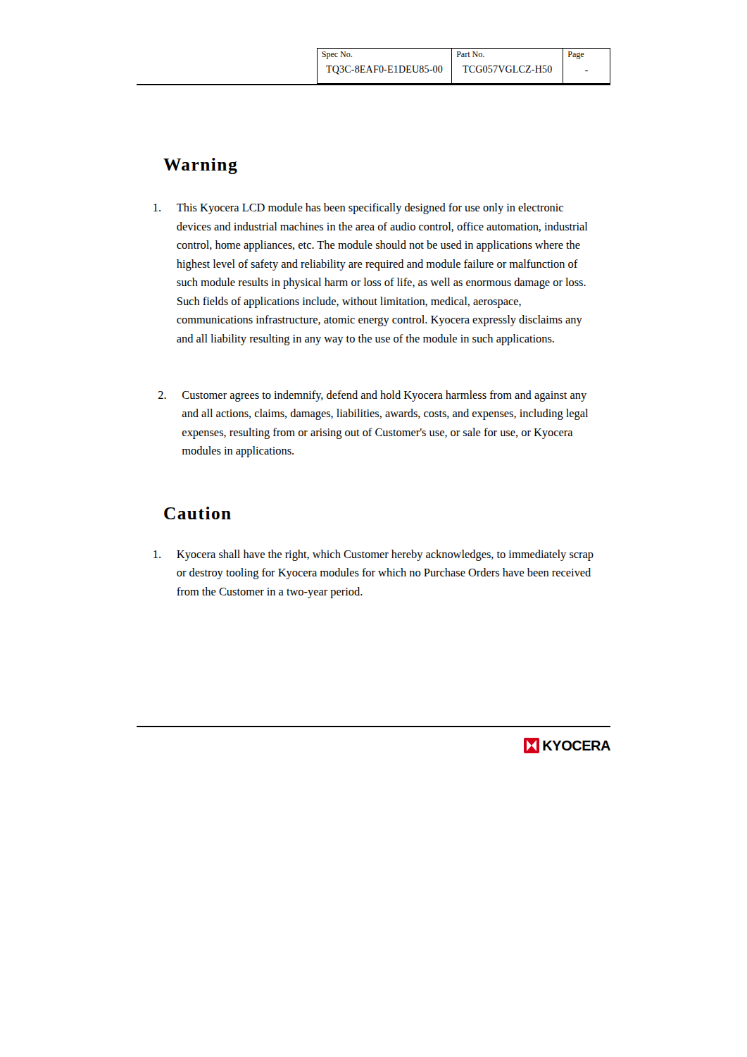| Spec No. TQ3C-8EAF0-E1DEU85-00 | Part No. TCG057VGLCZ-H50 | Page - |
Warning
1. This Kyocera LCD module has been specifically designed for use only in electronic devices and industrial machines in the area of audio control, office automation, industrial control, home appliances, etc. The module should not be used in applications where the highest level of safety and reliability are required and module failure or malfunction of such module results in physical harm or loss of life, as well as enormous damage or loss. Such fields of applications include, without limitation, medical, aerospace, communications infrastructure, atomic energy control. Kyocera expressly disclaims any and all liability resulting in any way to the use of the module in such applications.
2. Customer agrees to indemnify, defend and hold Kyocera harmless from and against any and all actions, claims, damages, liabilities, awards, costs, and expenses, including legal expenses, resulting from or arising out of Customer's use, or sale for use, or Kyocera modules in applications.
Caution
1. Kyocera shall have the right, which Customer hereby acknowledges, to immediately scrap or destroy tooling for Kyocera modules for which no Purchase Orders have been received from the Customer in a two-year period.
KYOCERA